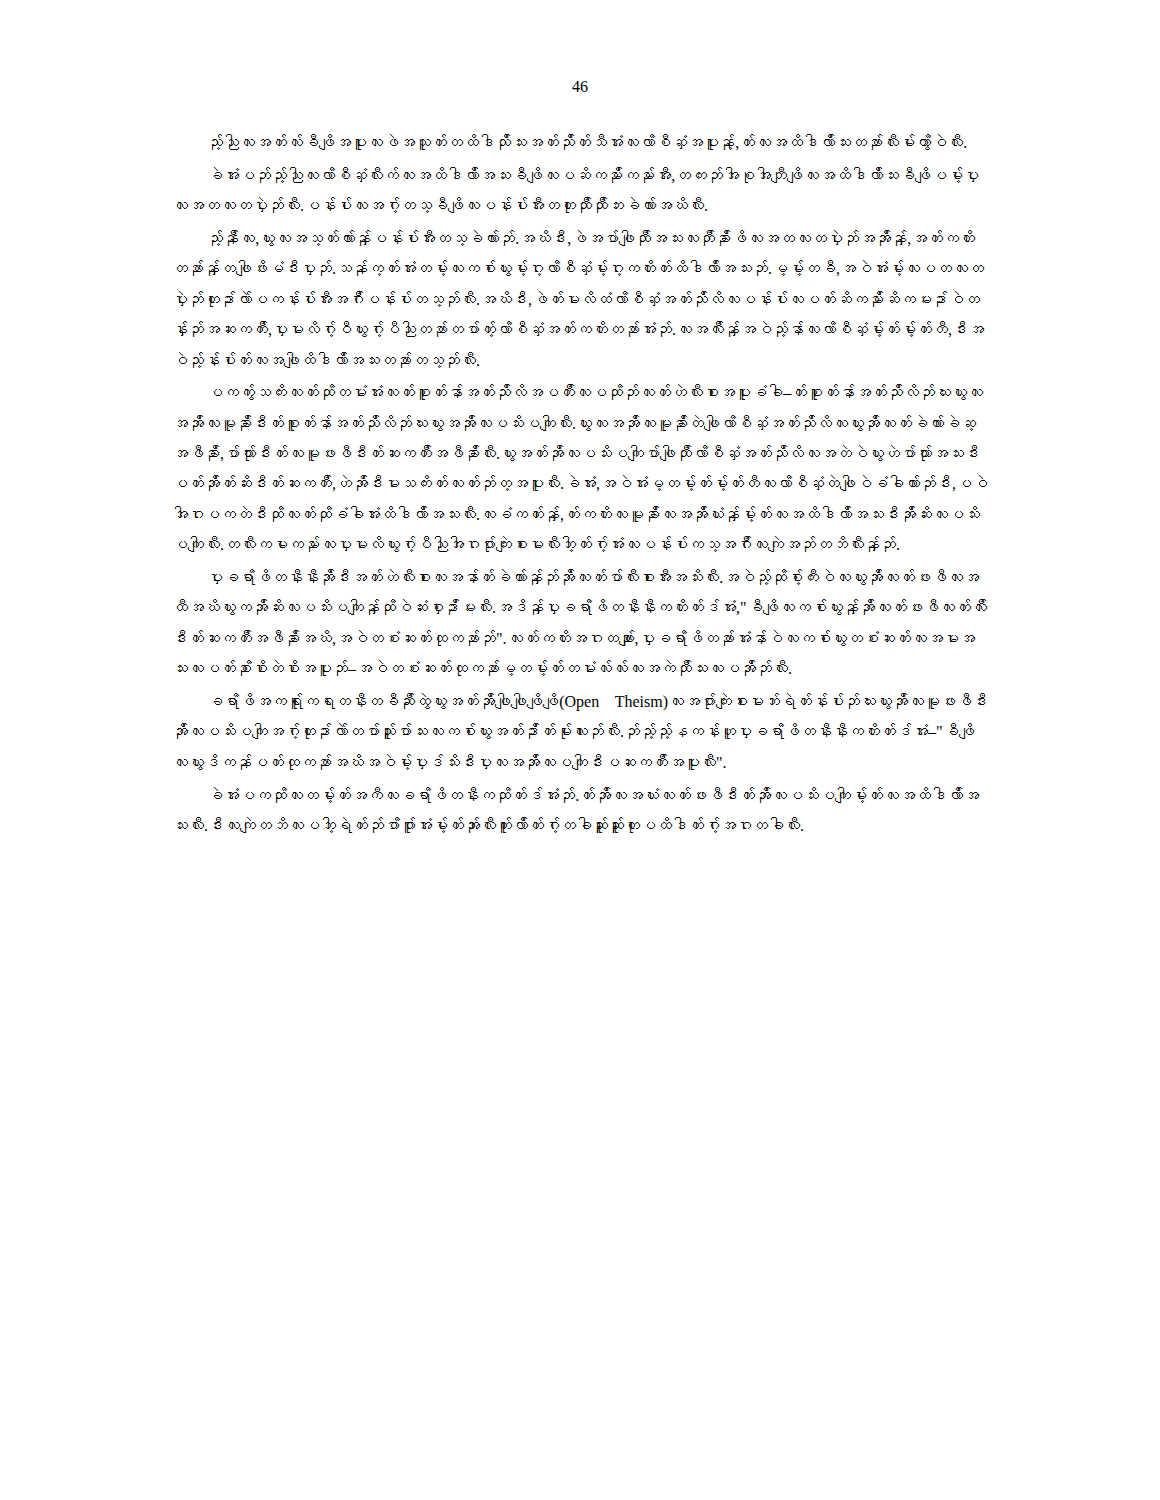46
သ့ၣ်ညါလၢအတၢ်လၢ်ခီဖျိအပူၤလၢဖဲအသူတၢ်တထိဒါလိၣ်သးအတၢ်သိၣ်တၢ်သီအံၤလၢလံာ်စီဆှံအပူၤန့ၣ်,တၢ်လၢအထိဒါလိာ်သးတဖၣ်လီၤမၢ်ကွံာ်ဝဲလီၤ.
ခဲအံၤပဘၣ်သ့ၣ်ညါလၢလံာ်စီဆှံလီၤက်လၢအထိဒါလိာ်အသးခီဖျိလၢပဆိကမိၣ်ကမၣ်အီၤ,တကးဘၣ်အါစုအါဘျီဖျိလၢအထိဒါလိာ်သးခီဖျိပမ့ၢ်ပှၤလၢအတလၢတပှဲၤဘၣ်လီၤ.ပနၢ်ပၢၢ်လၢအဂ့ၢ်တသ့ခီဖျိလၢပနၢ်ပၢၢ်အီၤတတုၤထီၣ်ထီၣ်ဘးခဲလၢာ်အဃိလီၤ.
သ့ၣ်နီၣ်လၢ,ယွၤလၢအသ့တၢ်လၢာ်နှၣ်ပနၢ်ပၢၢ်အီၤတသ့ခဲလၢာ်ဘၣ်.အဃိဒီး,ဖဲအပာ်ဖျါထီၣ်အသးလၢဟီၣ်ခိၣ်ဖိလၢအတလၢတပှဲၤဘၣ်အအိၣ်နှၣ်,အတၢ်ကတိၤတဖၣ်နှၣ်တဖျါဖိးမံဒီးပှၤဘၣ်.သနၣ်က့တၢ်အံၤတမ့ၢ်လၢကစၢ်ယွၤမ့ၢ်ဂ့ၤလံာ်စီဆှံမ့ၢ်ဂ့ၤကတိၤတၢ်ထိဒါလိာ်အသးဘၣ်.မ့မ့ၢ်တခီ,အဝဲအံၤမ့ၢ်လၢပတလၢတပှဲၤဘၣ်တုၤဒၣ်လဲာ်ပကနၢ်ပၢၢ်အီၤအဂီၢ်ပနၢ်ပၢၢ်တသ့ဘၣ်လီၤ.အဃိဒီး,ဖဲတၢ်မၤလိထံလံာ်စီဆှံအတၢ်သိၣ်လိလၢပနၢ်ပၢၢ်လၢပတၢ်ဆိကမိၣ်ဆိကမးဒၣ်ဝဲတနှၢ်ဘၣ်အဆၢကတီၢ်,ပှၤမၤလိဂ့ၢ်ဝီယွၤဂ့ၢ်ပီညါတဖၣ်တပာ်တ့ၢ်လံာ်စီဆှံအတၢ်ကတိၤတဖၣ်အံၤဘၣ်.လၢအလီၢ်နှၣ်အဝဲသ့ၣ်နာ်လၢလံာ်စီဆှံမ့ၢ်တၢ်မ့ၢ်တၢ်တီ,ဒီးအဝဲသ့ၣ်နၢ်ပၢၢ်တၢ်လၢအဖျါထိဒါလိာ်အသးတဖၣ်တသ့ဘၣ်လီၤ.
ပကကွၢ်သကိးလၢတၢ်ထံၣ်တမံၤအံၤလၢတၢ်စူၤတၢ်နာ်အတၢ်သိၣ်လိအပတီၢ်လၢပထံၣ်ဘၣ်လၢတၢ်ဟဲလီၤစၢၤအပူၤခံခါ–တၢ်စူၤတၢ်နာ်အတၢ်သိၣ်လိဘၣ်ဃးယွၤလၢအအိၣ်လၢမူခိၣ်ဒီးတၢ်စူၤတၢ်နာ်အတၢ်သိၣ်လိဘၣ်ဃးယွၤအအိၣ်လၢပသိးပကျါလီၤ.ယွၤလၢအအိၣ်လၢမူခိၣ်တဲဖျါလံာ်စီဆှံအတၢ်သိၣ်လိလၢယွၤအိၣ်လၢတၢ်ခဲလၢာ်ခဲဆ့အဖီခိၣ်,ပာ်ဃုာ်ဒီးတၢ်လၢမူဖးဖီဒီးတၢ်ဆၢကတီၢ်အဖီခိၣ်လီၤ.ယွၤအတၢ်အိၣ်လၢပသိးပကျါပာ်ဖျါထီၣ်လံာ်စီဆှံအတၢ်သိၣ်လိလၢအတဲဝဲယွၤဟဲပာ်ဃုာ်အသးဒီးပတၢ်အိၣ်တၢ်ဆိးဒီးတၢ်ဆၢကတီၢ်,ဟဲအိၣ်ဒီးမၤသကိးတၢ်လၢတၢ်ဘၣ်တ့အပူၤလီၤ.ခဲအံၤ,အဝဲအံၤမ့တမ့ၢ်တၢ်မ့ၢ်တၢ်တီလၢလံာ်စီဆှံတဲဖျါဝဲခံခါလၢာ်ဘၣ်ဒီး,ပဝဲအါဂၤပကတဲဒီးထံၣ်လၢတၢ်ထံၣ်ခံခါအံၤထိဒါလိာ်အသးလီၤ.လၢခံကတၢၢ်နှၣ်,တၢ်ကတိၤလၢမူခိၣ်လၢအအိၣ်ယံၤနှၣ်မ့ၢ်တၢ်လၢအထိဒါလိာ်အသးဒီးအိၣ်ဆိးလၢပသိးပကျါလီၤ.တလီၤကမၢကမၣ်လၢပှၤမၤလိယွၤဂ့ၢ်ပီညါအါဂၤဂုာ်ကျဲးစၢးမၤလီၤဘ့ါတၢ်ဂ့ၢ်အံၤလၢပနၢ်ပၢၢ်ကသ့အဂီၢ်လၢကျဲအဘၣ်တဘိလီၤနှၣ်ဘၣ်.
ပှၤခရံာ်ဖိတနီၤနီၤအိၣ်ဒီးအတၢ်ဟဲလီၤစၢၤလၢအနာ်တၢ်ခဲလၢာ်နှၣ်ဘၣ်အိၣ်လၢတၢ်ပာ်လီၤစၢၤအီၤအသိးလီၤ.အဝဲသ့ၣ်ထံၣ်စ့ၢ်ကီးဝဲလၢယွၤအိၣ်လၢတၢ်ဖးဖီလၢအထီအဃိယွၤကအိၣ်ဆိးလၢပသိးပကျါနှၣ်ထံၣ်ဝဲဆံးစှၢဒိၣ်မးလီၤ.အဒိနှၣ်ပှၤခရံာ်ဖိတနီၤနီၤကတိၤတၢ်ဒ်အံၤ,"ခီဖျိလၢကစၢ်ယွၤနှၣ်အိၣ်လၢတၢ်ဖးဖီလၢတၢ်လီၢ်ဒီးတၢ်ဆၢကတီၢ်အဖီခိၣ်အဃိ,အဝဲတစံးဆၢတၢ်ထုကဖၣ်ဘၣ်".လၢတၢ်ကတိၤအဂၤတဖျၢၣ်,ပှၤခရံာ်ဖိတဖၣ်အံၤနာ်ဝဲလၢကစၢ်ယွၤတစံးဆၢတၢ်လၢအမၤအသးလၢပတၢ်စံၣ်စိၤတဲစိၤအပူၤဘၣ်–အဝဲတစံးဆၢတၢ်ထုကဖၣ်မ့တမ့ၢ်တၢ်တမံၤလၢ်လၢ်လၢအကဲထီၣ်သးလၢပအိၣ်ဘၣ်လီၤ.
ခရံာ်ဖိအကရူၢ်ကရၢတနီၤတခီဆီၣ်ထွဲယွၤအတၢ်အိၣ်ဖျါဖျါဖျိဖျိ(Open Theism)လၢအဂုာ်ကျဲးစၢးမၤဘၢ်ရဲတၢ်နၢ်ပၢၢ်ဘၣ်ဃးယွၤအိၣ်လၢမူဖးဖီဒီးအိၣ်လၢပသိးပကျါအဂ့ၢ်တုၤဒၣ်လဲာ်တပာ်သူၣ်ပာ်သးလၢကစၢ်ယွၤအတၢ်ဒိၣ်တၢ်မုၢ်လၢၤဘၣ်လီၤ.ဘၣ်သ့ၣ်သ့ၣ်နကနၢ်ဟူပှၤခရံာ်ဖိတနီၤနီၤကတိၤတၢ်ဒ်အံၤ–"ခီဖျိလၢယွၤဒိကနၣ်ပတၢ်ထုကဖၣ်အဃိအဝဲမ့ၢ်ပှၤဒ်သိးဒီးပှၤလၢအအိၣ်လၢပကျါဒီးပဆၢကတီၢ်အပူၤလီၤ".
ခဲအံၤပကထံၣ်လၢတမ့ၢ်တၢ်အကီလၢခရံာ်ဖိတနီၤကထံၣ်တၢ်ဒ်အံၤဘၣ်.တၢ်အိၣ်လၢအယံၤလၢတၢ်ဖးဖီဒီးတၢ်အိၣ်လၢပသိးပကျါမ့ၢ်တၢ်လၢအထိဒါလိာ်အသးလီၤ.ဒီးလၢကျဲတဘိလၢပဘ့ါရဲတၢ်ဘၣ်ဂံာ်ဂူာ်အံၤမ့ၢ်တၢ်အၢၣ်လီၤတူၢ်လိာ်တၢ်ဂ့ၢ်တခါဆူၣ်ဆူၣ်တုၤပထိဒါတၢ်ဂ့ၢ်အဂၤတခါလီၤ.